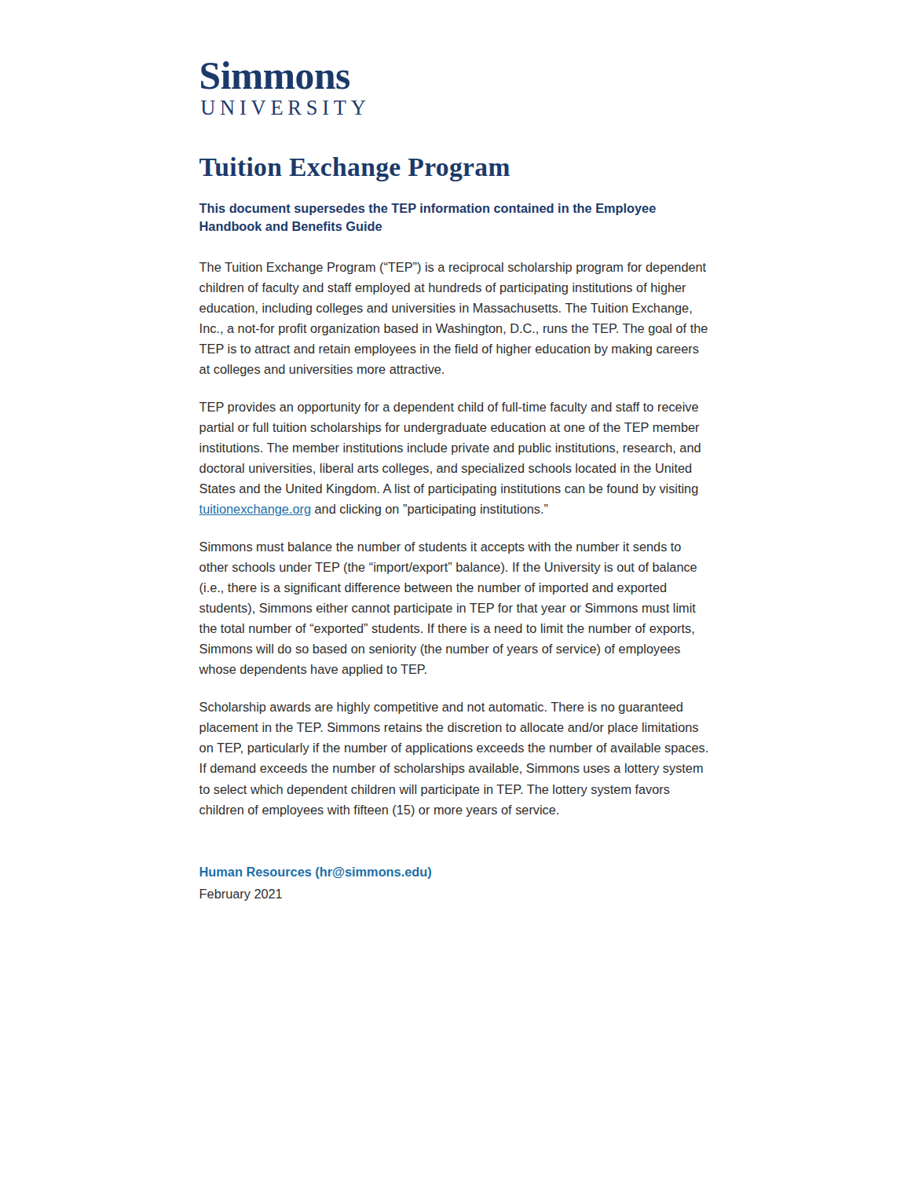Simmons
UNIVERSITY
Tuition Exchange Program
This document supersedes the TEP information contained in the Employee Handbook and Benefits Guide
The Tuition Exchange Program (“TEP”) is a reciprocal scholarship program for dependent children of faculty and staff employed at hundreds of participating institutions of higher education, including colleges and universities in Massachusetts. The Tuition Exchange, Inc., a not-for profit organization based in Washington, D.C., runs the TEP. The goal of the TEP is to attract and retain employees in the field of higher education by making careers at colleges and universities more attractive.
TEP provides an opportunity for a dependent child of full-time faculty and staff to receive partial or full tuition scholarships for undergraduate education at one of the TEP member institutions. The member institutions include private and public institutions, research, and doctoral universities, liberal arts colleges, and specialized schools located in the United States and the United Kingdom. A list of participating institutions can be found by visiting tuitionexchange.org and clicking on ”participating institutions.”
Simmons must balance the number of students it accepts with the number it sends to other schools under TEP (the “import/export” balance). If the University is out of balance (i.e., there is a significant difference between the number of imported and exported students), Simmons either cannot participate in TEP for that year or Simmons must limit the total number of “exported” students. If there is a need to limit the number of exports, Simmons will do so based on seniority (the number of years of service) of employees whose dependents have applied to TEP.
Scholarship awards are highly competitive and not automatic. There is no guaranteed placement in the TEP. Simmons retains the discretion to allocate and/or place limitations on TEP, particularly if the number of applications exceeds the number of available spaces. If demand exceeds the number of scholarships available, Simmons uses a lottery system to select which dependent children will participate in TEP. The lottery system favors children of employees with fifteen (15) or more years of service.
Human Resources (hr@simmons.edu)
February 2021